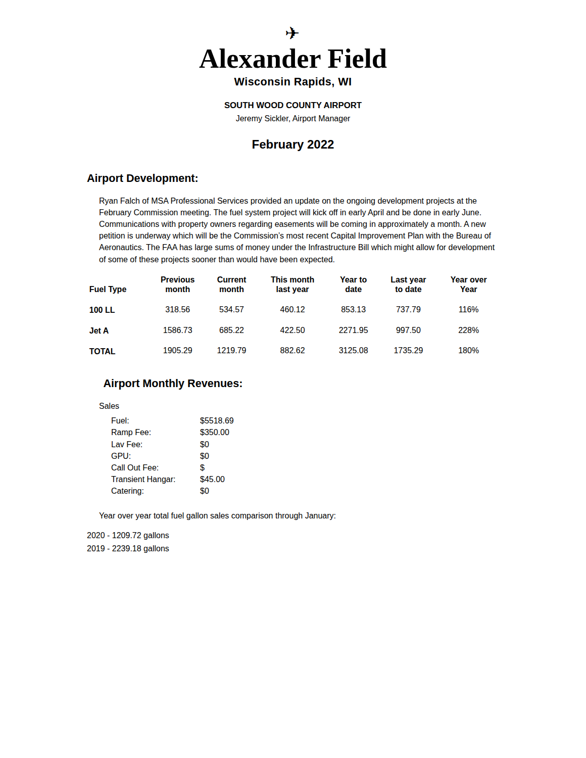✈
Alexander Field
Wisconsin Rapids, WI
SOUTH WOOD COUNTY AIRPORT
Jeremy Sickler, Airport Manager
February 2022
Airport Development:
Ryan Falch of MSA Professional Services provided an update on the ongoing development projects at the February Commission meeting. The fuel system project will kick off in early April and be done in early June. Communications with property owners regarding easements will be coming in approximately a month. A new petition is underway which will be the Commission’s most recent Capital Improvement Plan with the Bureau of Aeronautics. The FAA has large sums of money under the Infrastructure Bill which might allow for development of some of these projects sooner than would have been expected.
| Fuel Type | Previous month | Current month | This month last year | Year to date | Last year to date | Year over Year |
| --- | --- | --- | --- | --- | --- | --- |
| 100 LL | 318.56 | 534.57 | 460.12 | 853.13 | 737.79 | 116% |
| Jet A | 1586.73 | 685.22 | 422.50 | 2271.95 | 997.50 | 228% |
| TOTAL | 1905.29 | 1219.79 | 882.62 | 3125.08 | 1735.29 | 180% |
Airport Monthly Revenues:
Sales
Fuel:
$5518.69
Ramp Fee:
$350.00
Lav Fee:
$0
GPU:
$0
Call Out Fee:
$
Transient Hangar:
$45.00
Catering:
$0
Year over year total fuel gallon sales comparison through January:
2020 - 1209.72 gallons
2019 - 2239.18 gallons